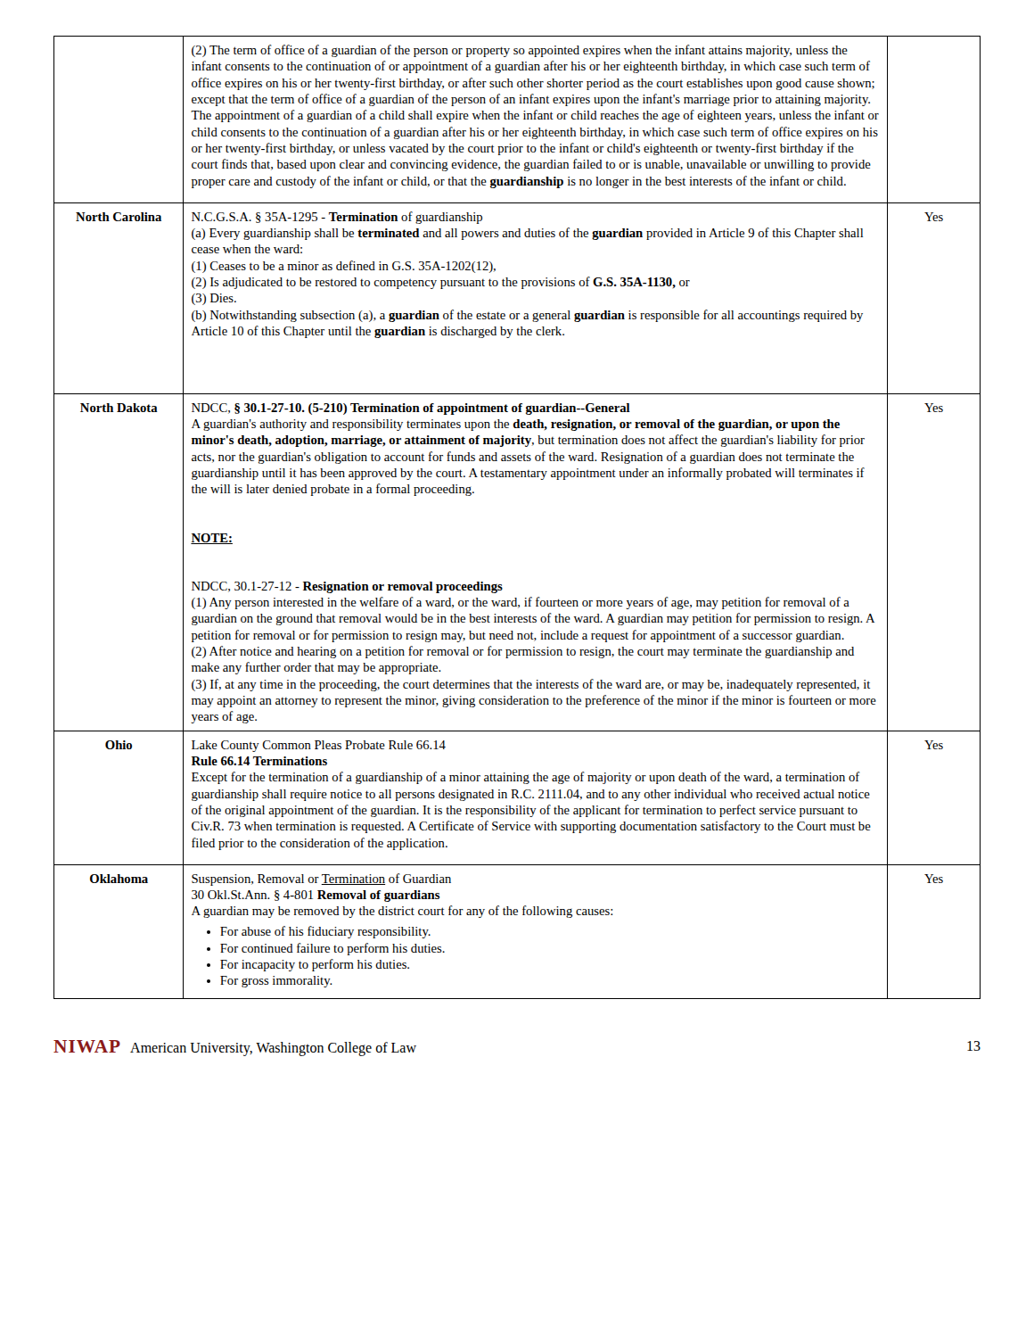| | (2) The term of office of a guardian of the person or property so appointed expires when the infant attains majority, unless the infant consents to the continuation of or appointment of a guardian after his or her eighteenth birthday, in which case such term of office expires on his or her twenty-first birthday, or after such other shorter period as the court establishes upon good cause shown; except that the term of office of a guardian of the person of an infant expires upon the infant's marriage prior to attaining majority. The appointment of a guardian of a child shall expire when the infant or child reaches the age of eighteen years, unless the infant or child consents to the continuation of a guardian after his or her eighteenth birthday, in which case such term of office expires on his or her twenty-first birthday, or unless vacated by the court prior to the infant or child's eighteenth or twenty-first birthday if the court finds that, based upon clear and convincing evidence, the guardian failed to or is unable, unavailable or unwilling to provide proper care and custody of the infant or child, or that the guardianship is no longer in the best interests of the infant or child. | |
| North Carolina | N.C.G.S.A. § 35A-1295 - Termination of guardianship (a) Every guardianship shall be terminated and all powers and duties of the guardian provided in Article 9 of this Chapter shall cease when the ward: (1) Ceases to be a minor as defined in G.S. 35A-1202(12), (2) Is adjudicated to be restored to competency pursuant to the provisions of G.S. 35A-1130, or (3) Dies. (b) Notwithstanding subsection (a), a guardian of the estate or a general guardian is responsible for all accountings required by Article 10 of this Chapter until the guardian is discharged by the clerk. | Yes |
| North Dakota | NDCC, § 30.1-27-10. (5-210) Termination of appointment of guardian--General A guardian's authority and responsibility terminates upon the death, resignation, or removal of the guardian, or upon the minor's death, adoption, marriage, or attainment of majority , but termination does not affect the guardian's liability for prior acts, nor the guardian's obligation to account for funds and assets of the ward. Resignation of a guardian does not terminate the guardianship until it has been approved by the court. A testamentary appointment under an informally probated will terminates if the will is later denied probate in a formal proceeding. NOTE: NDCC, 30.1-27-12 - Resignation or removal proceedings (1) Any person interested in the welfare of a ward, or the ward, if fourteen or more years of age, may petition for removal of a guardian on the ground that removal would be in the best interests of the ward. A guardian may petition for permission to resign. A petition for removal or for permission to resign may, but need not, include a request for appointment of a successor guardian. (2) After notice and hearing on a petition for removal or for permission to resign, the court may terminate the guardianship and make any further order that may be appropriate. (3) If, at any time in the proceeding, the court determines that the interests of the ward are, or may be, inadequately represented, it may appoint an attorney to represent the minor, giving consideration to the preference of the minor if the minor is fourteen or more years of age. | Yes |
| Ohio | Lake County Common Pleas Probate Rule 66.14 Rule 66.14 Terminations Except for the termination of a guardianship of a minor attaining the age of majority or upon death of the ward, a termination of guardianship shall require notice to all persons designated in R.C. 2111.04, and to any other individual who received actual notice of the original appointment of the guardian. It is the responsibility of the applicant for termination to perfect service pursuant to Civ.R. 73 when termination is requested. A Certificate of Service with supporting documentation satisfactory to the Court must be filed prior to the consideration of the application. | Yes |
| Oklahoma | Suspension, Removal or Termination of Guardian 30 Okl.St.Ann. § 4-801 Removal of guardians A guardian may be removed by the district court for any of the following causes: For abuse of his fiduciary responsibility. For continued failure to perform his duties. For incapacity to perform his duties. For gross immorality. | Yes |
NIWAP American University, Washington College of Law
13